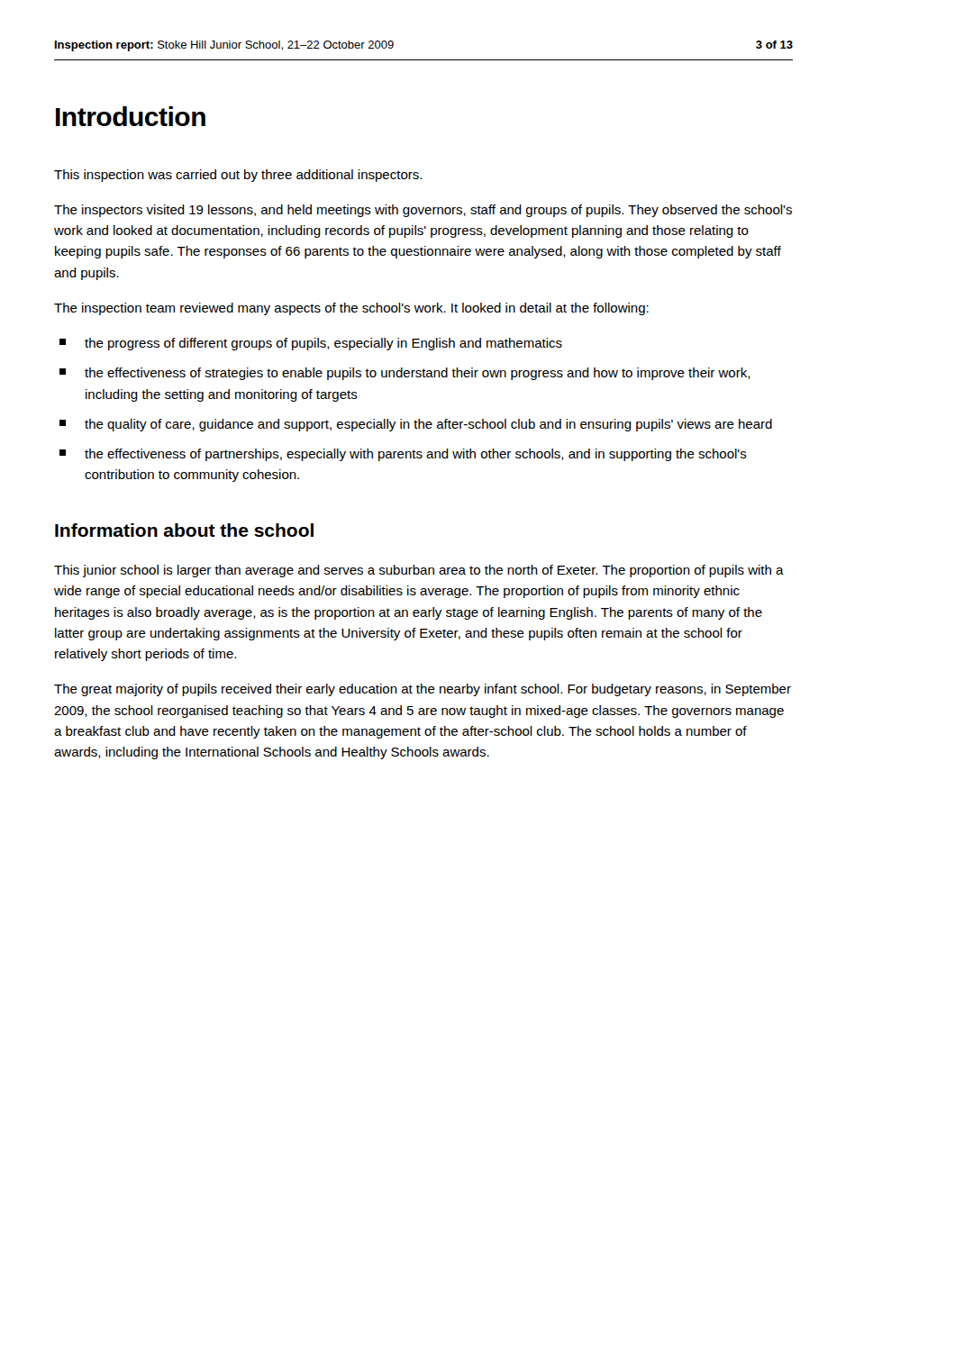Inspection report: Stoke Hill Junior School, 21–22 October 2009
3 of 13
Introduction
This inspection was carried out by three additional inspectors.
The inspectors visited 19 lessons, and held meetings with governors, staff and groups of pupils. They observed the school's work and looked at documentation, including records of pupils' progress, development planning and those relating to keeping pupils safe. The responses of 66 parents to the questionnaire were analysed, along with those completed by staff and pupils.
The inspection team reviewed many aspects of the school's work. It looked in detail at the following:
the progress of different groups of pupils, especially in English and mathematics
the effectiveness of strategies to enable pupils to understand their own progress and how to improve their work, including the setting and monitoring of targets
the quality of care, guidance and support, especially in the after-school club and in ensuring pupils' views are heard
the effectiveness of partnerships, especially with parents and with other schools, and in supporting the school's contribution to community cohesion.
Information about the school
This junior school is larger than average and serves a suburban area to the north of Exeter. The proportion of pupils with a wide range of special educational needs and/or disabilities is average. The proportion of pupils from minority ethnic heritages is also broadly average, as is the proportion at an early stage of learning English. The parents of many of the latter group are undertaking assignments at the University of Exeter, and these pupils often remain at the school for relatively short periods of time.
The great majority of pupils received their early education at the nearby infant school. For budgetary reasons, in September 2009, the school reorganised teaching so that Years 4 and 5 are now taught in mixed-age classes. The governors manage a breakfast club and have recently taken on the management of the after-school club. The school holds a number of awards, including the International Schools and Healthy Schools awards.